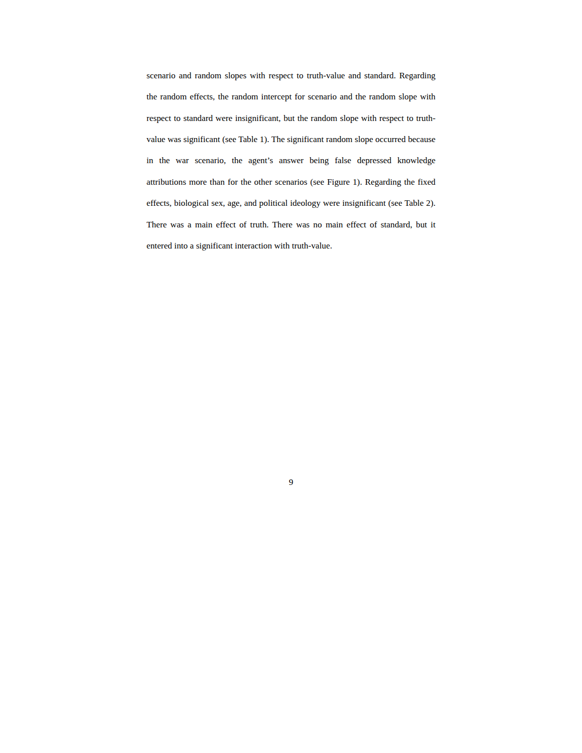scenario and random slopes with respect to truth-value and standard. Regarding the random effects, the random intercept for scenario and the random slope with respect to standard were insignificant, but the random slope with respect to truth-value was significant (see Table 1). The significant random slope occurred because in the war scenario, the agent’s answer being false depressed knowledge attributions more than for the other scenarios (see Figure 1). Regarding the fixed effects, biological sex, age, and political ideology were insignificant (see Table 2). There was a main effect of truth. There was no main effect of standard, but it entered into a significant interaction with truth-value.
9